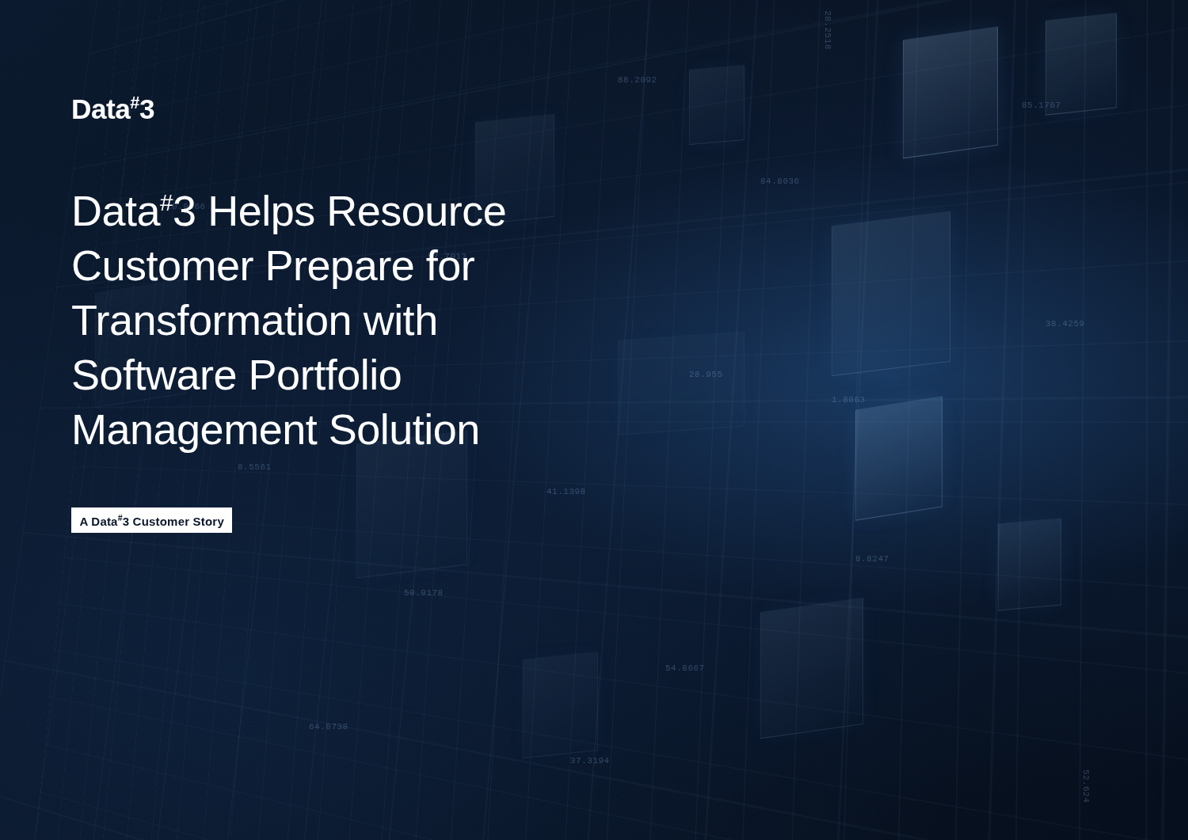28.2518 88.2092 84.8036 57.7013 28.955 1.8063 8.5561 41.1398 8.8247 50.0178 54.8667 64.8738 37.3194 52.624 85.1767 38.4259 71.8985 10.9666
Data#3
Data#3 Helps Resource Customer Prepare for Transformation with Software Portfolio Management Solution
A Data#3 Customer Story